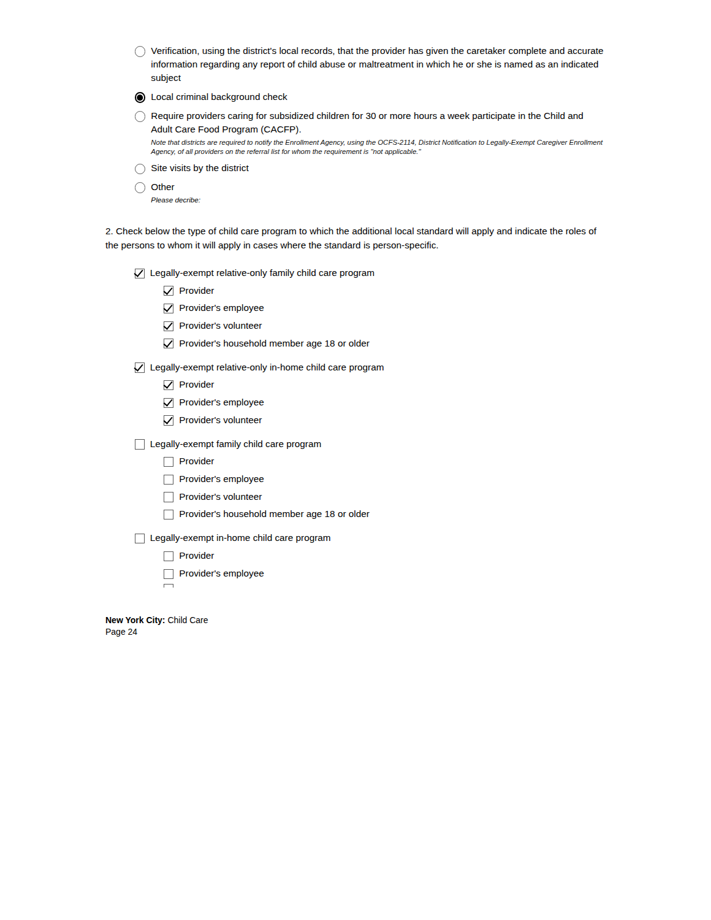Verification, using the district's local records, that the provider has given the caretaker complete and accurate information regarding any report of child abuse or maltreatment in which he or she is named as an indicated subject
Local criminal background check
Require providers caring for subsidized children for 30 or more hours a week participate in the Child and Adult Care Food Program (CACFP).
Note that districts are required to notify the Enrollment Agency, using the OCFS-2114, District Notification to Legally-Exempt Caregiver Enrollment Agency, of all providers on the referral list for whom the requirement is "not applicable."
Site visits by the district
Other
Please decribe:
2. Check below the type of child care program to which the additional local standard will apply and indicate the roles of the persons to whom it will apply in cases where the standard is person-specific.
Legally-exempt relative-only family child care program
Provider
Provider's employee
Provider's volunteer
Provider's household member age 18 or older
Legally-exempt relative-only in-home child care program
Provider
Provider's employee
Provider's volunteer
Legally-exempt family child care program
Provider
Provider's employee
Provider's volunteer
Provider's household member age 18 or older
Legally-exempt in-home child care program
Provider
Provider's employee
New York City: Child Care
Page 24